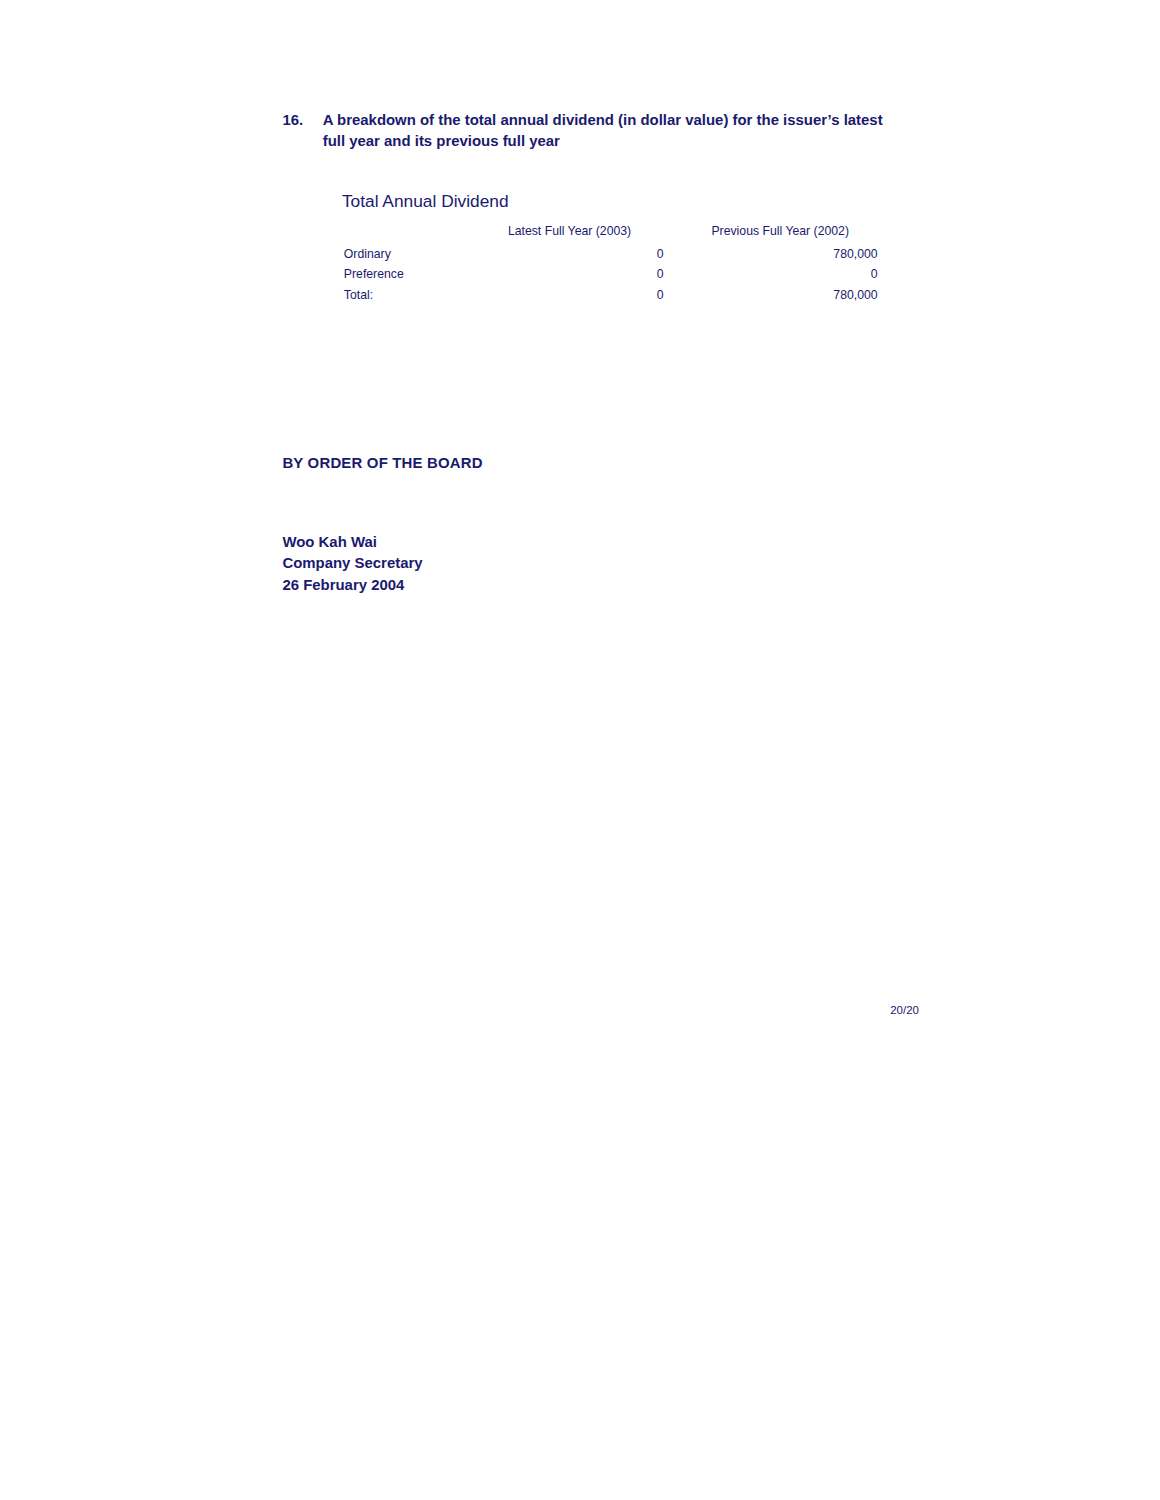16.
A breakdown of the total annual dividend (in dollar value) for the issuer’s latest full year and its previous full year
Total Annual Dividend
| | Latest Full Year (2003) | Previous Full Year (2002) |
| --- | --- | --- |
| Ordinary | 0 | 780,000 |
| Preference | 0 | 0 |
| Total: | 0 | 780,000 |
BY ORDER OF THE BOARD
Woo Kah Wai
Company Secretary
26 February 2004
20/20